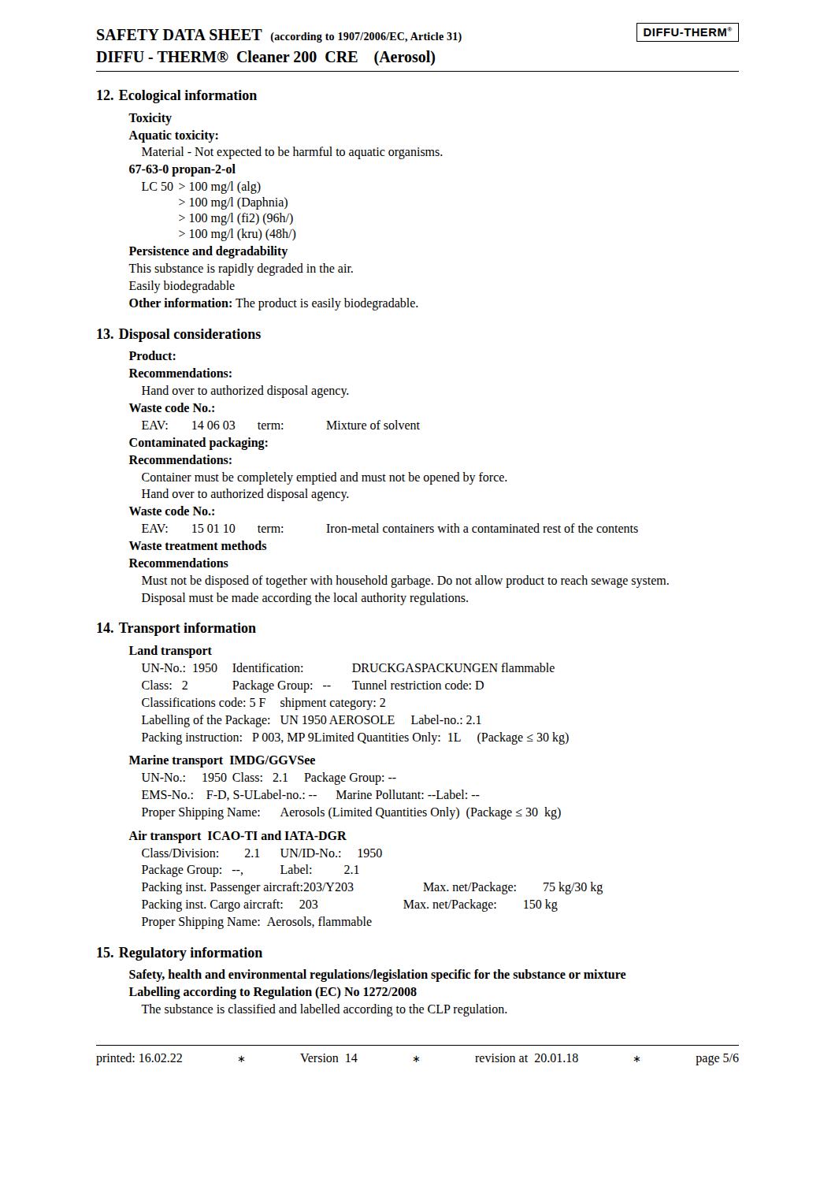DIFFU-THERM®
SAFETY DATA SHEET (according to 1907/2006/EC, Article 31)
DIFFU - THERM® Cleaner 200 CRE (Aerosol)
12. Ecological information
Toxicity
Aquatic toxicity:
Material - Not expected to be harmful to aquatic organisms.
67-63-0 propan-2-ol
| LC 50 | > 100 mg/l (alg) |
| | > 100 mg/l (Daphnia) |
| | > 100 mg/l (fi2) (96h/) |
| | > 100 mg/l (kru) (48h/) |
Persistence and degradability
This substance is rapidly degraded in the air.
Easily biodegradable
Other information: The product is easily biodegradable.
13. Disposal considerations
Product:
Recommendations:
Hand over to authorized disposal agency.
Waste code No.:
EAV: 14 06 03 term: Mixture of solvent
Contaminated packaging:
Recommendations:
Container must be completely emptied and must not be opened by force.
Hand over to authorized disposal agency.
Waste code No.:
EAV: 15 01 10 term: Iron-metal containers with a contaminated rest of the contents
Waste treatment methods
Recommendations
Must not be disposed of together with household garbage. Do not allow product to reach sewage system.
Disposal must be made according the local authority regulations.
14. Transport information
Land transport
UN-No.: 1950 Identification: DRUCKGASPACKUNGEN flammable
Class: 2 Package Group: --Tunnel restriction code: D
Classifications code: 5 Fshipment category: 2
Labelling of the Package: UN 1950 AEROSOLE Label-no.: 2.1
Packing instruction: P 003, MP 9 Limited Quantities Only: 1L (Package ≤ 30 kg)
Marine transport IMDG/GGVSee
UN-No.: 1950 Class: 2.1 Package Group: --
EMS-No.: F-D, S-U Label-no.: -- Marine Pollutant: --Label: --
Proper Shipping Name: Aerosols (Limited Quantities Only) (Package ≤ 30 kg)
Air transport ICAO-TI and IATA-DGR
Class/Division: 2.1 UN/ID-No.: 1950
Package Group: --, Label: 2.1
Packing inst. Passenger aircraft: 203/Y203 Max. net/Package: 75 kg/30 kg
Packing inst. Cargo aircraft: 203 Max. net/Package: 150 kg
Proper Shipping Name: Aerosols, flammable
15. Regulatory information
Safety, health and environmental regulations/legislation specific for the substance or mixture
Labelling according to Regulation (EC) No 1272/2008
The substance is classified and labelled according to the CLP regulation.
printed: 16.02.22 ∗ Version 14 ∗ revision at 20.01.18 ∗ page 5/6